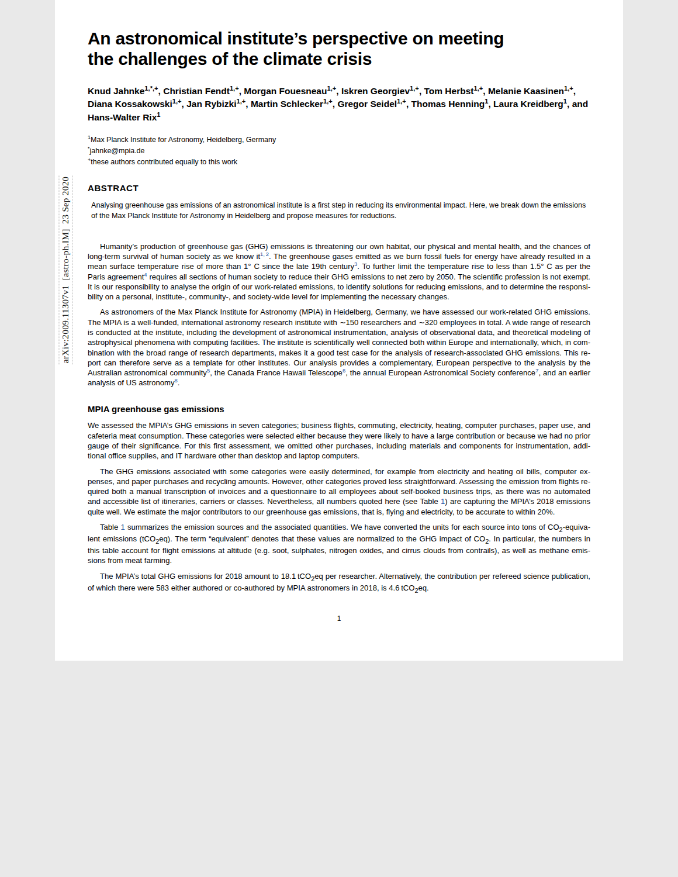arXiv:2009.11307v1 [astro-ph.IM] 23 Sep 2020
An astronomical institute’s perspective on meeting
the challenges of the climate crisis
Knud Jahnke1,*,+, Christian Fendt1,+, Morgan Fouesneau1,+, Iskren Georgiev1,+, Tom Herbst1,+, Melanie Kaasinen1,+, Diana Kossakowski1,+, Jan Rybizki1,+, Martin Schlecker1,+, Gregor Seidel1,+, Thomas Henning1, Laura Kreidberg1, and Hans-Walter Rix1
1Max Planck Institute for Astronomy, Heidelberg, Germany
*jahnke@mpia.de
+these authors contributed equally to this work
ABSTRACT
Analysing greenhouse gas emissions of an astronomical institute is a first step in reducing its environmental impact. Here, we break down the emissions of the Max Planck Institute for Astronomy in Heidelberg and propose measures for reductions.
Humanity’s production of greenhouse gas (GHG) emissions is threatening our own habitat, our physical and mental health, and the chances of long-term survival of human society as we know it1, 2. The greenhouse gases emitted as we burn fossil fuels for energy have already resulted in a mean surface temperature rise of more than 1° C since the late 19th century3. To further limit the temperature rise to less than 1.5° C as per the Paris agreement4 requires all sections of human society to reduce their GHG emissions to net zero by 2050. The scientific profession is not exempt. It is our responsibility to analyse the origin of our work-related emissions, to identify solutions for reducing emissions, and to determine the responsibility on a personal, institute-, community-, and society-wide level for implementing the necessary changes.
As astronomers of the Max Planck Institute for Astronomy (MPIA) in Heidelberg, Germany, we have assessed our work-related GHG emissions. The MPIA is a well-funded, international astronomy research institute with ∼150 researchers and ∼320 employees in total. A wide range of research is conducted at the institute, including the development of astronomical instrumentation, analysis of observational data, and theoretical modeling of astrophysical phenomena with computing facilities. The institute is scientifically well connected both within Europe and internationally, which, in combination with the broad range of research departments, makes it a good test case for the analysis of research-associated GHG emissions. This report can therefore serve as a template for other institutes. Our analysis provides a complementary, European perspective to the analysis by the Australian astronomical community5, the Canada France Hawaii Telescope6, the annual European Astronomical Society conference7, and an earlier analysis of US astronomy8.
MPIA greenhouse gas emissions
We assessed the MPIA’s GHG emissions in seven categories; business flights, commuting, electricity, heating, computer purchases, paper use, and cafeteria meat consumption. These categories were selected either because they were likely to have a large contribution or because we had no prior gauge of their significance. For this first assessment, we omitted other purchases, including materials and components for instrumentation, additional office supplies, and IT hardware other than desktop and laptop computers.
The GHG emissions associated with some categories were easily determined, for example from electricity and heating oil bills, computer expenses, and paper purchases and recycling amounts. However, other categories proved less straightforward. Assessing the emission from flights required both a manual transcription of invoices and a questionnaire to all employees about self-booked business trips, as there was no automated and accessible list of itineraries, carriers or classes. Nevertheless, all numbers quoted here (see Table 1) are capturing the MPIA’s 2018 emissions quite well. We estimate the major contributors to our greenhouse gas emissions, that is, flying and electricity, to be accurate to within 20%.
Table 1 summarizes the emission sources and the associated quantities. We have converted the units for each source into tons of CO2-equivalent emissions (tCO2eq). The term “equivalent” denotes that these values are normalized to the GHG impact of CO2. In particular, the numbers in this table account for flight emissions at altitude (e.g. soot, sulphates, nitrogen oxides, and cirrus clouds from contrails), as well as methane emissions from meat farming.
The MPIA’s total GHG emissions for 2018 amount to 18.1 tCO2eq per researcher. Alternatively, the contribution per refereed science publication, of which there were 583 either authored or co-authored by MPIA astronomers in 2018, is 4.6 tCO2eq.
1